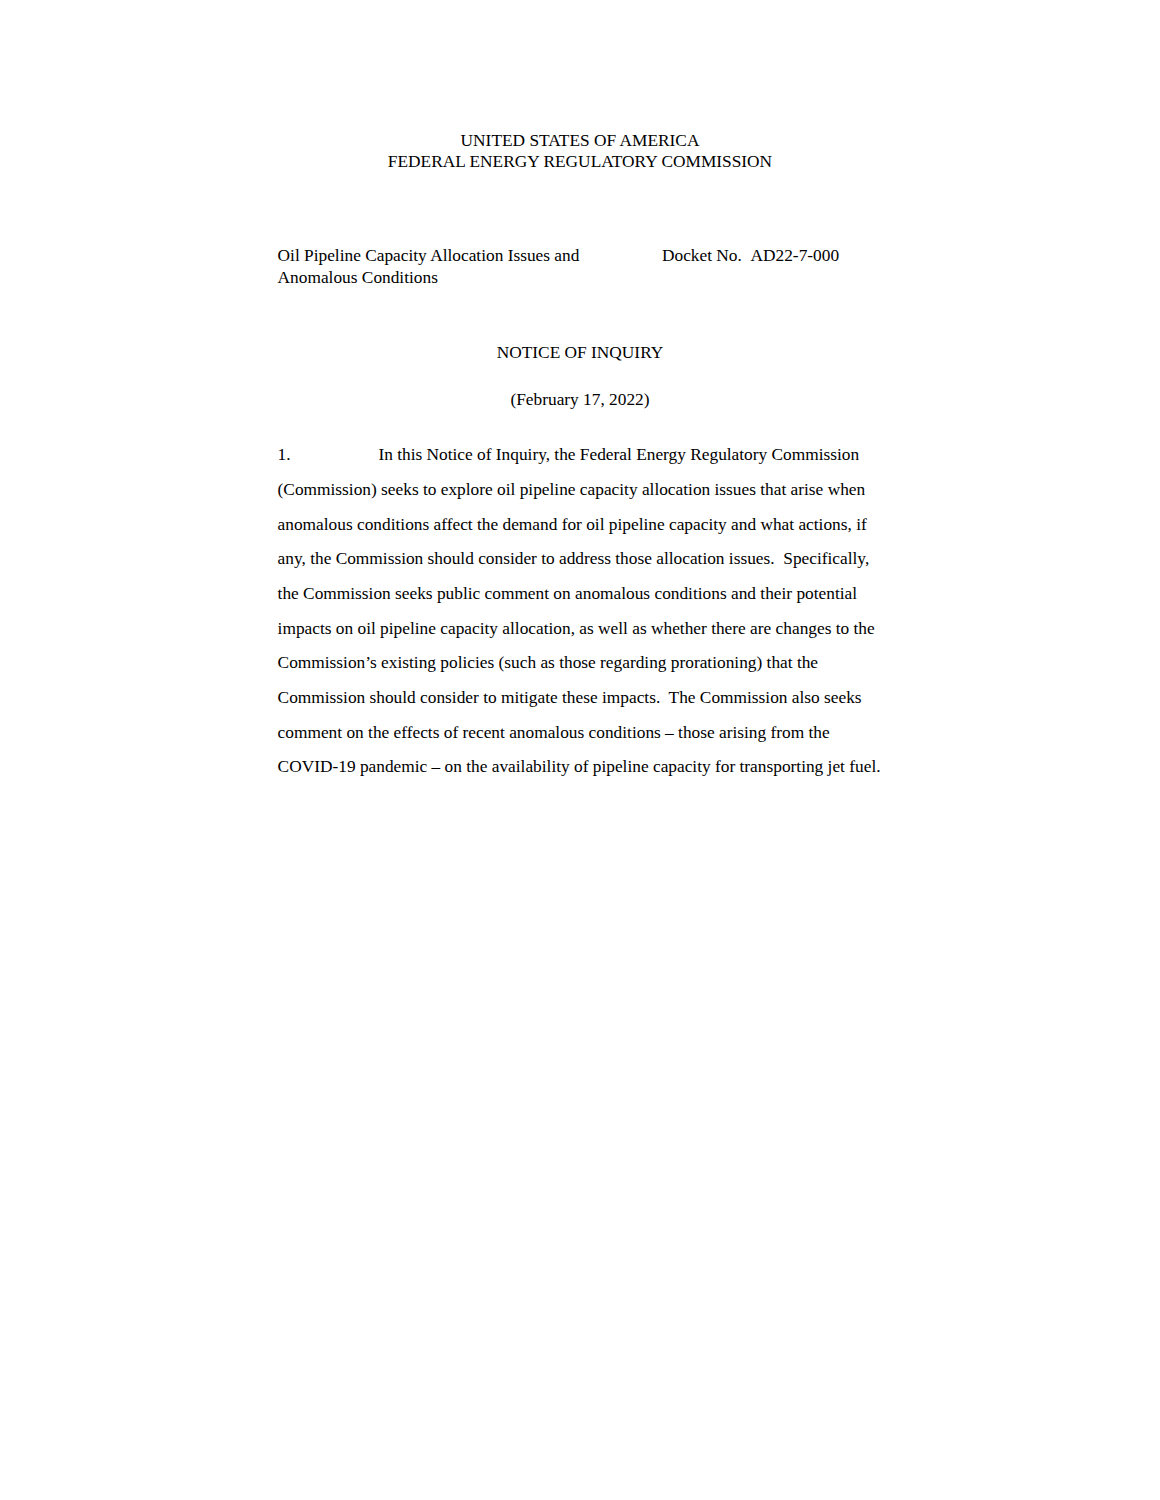UNITED STATES OF AMERICA FEDERAL ENERGY REGULATORY COMMISSION
| Oil Pipeline Capacity Allocation Issues and Anomalous Conditions | Docket No. AD22-7-000 |
NOTICE OF INQUIRY
(February 17, 2022)
1. In this Notice of Inquiry, the Federal Energy Regulatory Commission (Commission) seeks to explore oil pipeline capacity allocation issues that arise when anomalous conditions affect the demand for oil pipeline capacity and what actions, if any, the Commission should consider to address those allocation issues. Specifically, the Commission seeks public comment on anomalous conditions and their potential impacts on oil pipeline capacity allocation, as well as whether there are changes to the Commission’s existing policies (such as those regarding prorationing) that the Commission should consider to mitigate these impacts. The Commission also seeks comment on the effects of recent anomalous conditions – those arising from the COVID-19 pandemic – on the availability of pipeline capacity for transporting jet fuel.